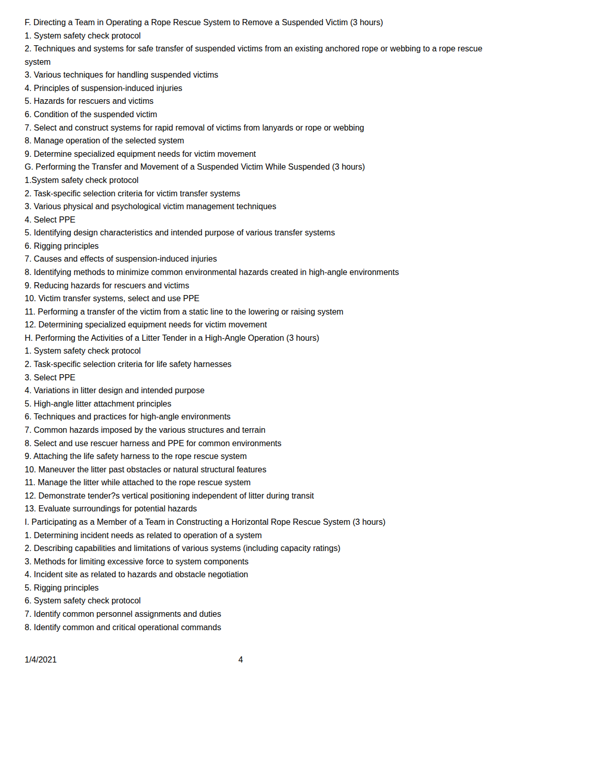F. Directing a Team in Operating a Rope Rescue System to Remove a Suspended Victim (3 hours)
1. System safety check protocol
2. Techniques and systems for safe transfer of suspended victims from an existing anchored rope or webbing to a rope rescue
system
3. Various techniques for handling suspended victims
4. Principles of suspension-induced injuries
5. Hazards for rescuers and victims
6. Condition of the suspended victim
7. Select and construct systems for rapid removal of victims from lanyards or rope or webbing
8. Manage operation of the selected system
9. Determine specialized equipment needs for victim movement
G. Performing the Transfer and Movement of a Suspended Victim While Suspended (3 hours)
1.System safety check protocol
2. Task-specific selection criteria for victim transfer systems
3. Various physical and psychological victim management techniques
4. Select PPE
5. Identifying design characteristics and intended purpose of various transfer systems
6. Rigging principles
7. Causes and effects of suspension-induced injuries
8. Identifying methods to minimize common environmental hazards created in high-angle environments
9. Reducing hazards for rescuers and victims
10. Victim transfer systems, select and use PPE
11. Performing a transfer of the victim from a static line to the lowering or raising system
12. Determining specialized equipment needs for victim movement
H. Performing the Activities of a Litter Tender in a High-Angle Operation (3 hours)
1. System safety check protocol
2. Task-specific selection criteria for life safety harnesses
3. Select PPE
4. Variations in litter design and intended purpose
5. High-angle litter attachment principles
6. Techniques and practices for high-angle environments
7. Common hazards imposed by the various structures and terrain
8. Select and use rescuer harness and PPE for common environments
9. Attaching the life safety harness to the rope rescue system
10. Maneuver the litter past obstacles or natural structural features
11. Manage the litter while attached to the rope rescue system
12. Demonstrate tender?s vertical positioning independent of litter during transit
13. Evaluate surroundings for potential hazards
I. Participating as a Member of a Team in Constructing a Horizontal Rope Rescue System (3 hours)
1. Determining incident needs as related to operation of a system
2. Describing capabilities and limitations of various systems (including capacity ratings)
3. Methods for limiting excessive force to system components
4. Incident site as related to hazards and obstacle negotiation
5. Rigging principles
6. System safety check protocol
7. Identify common personnel assignments and duties
8. Identify common and critical operational commands
1/4/2021 4